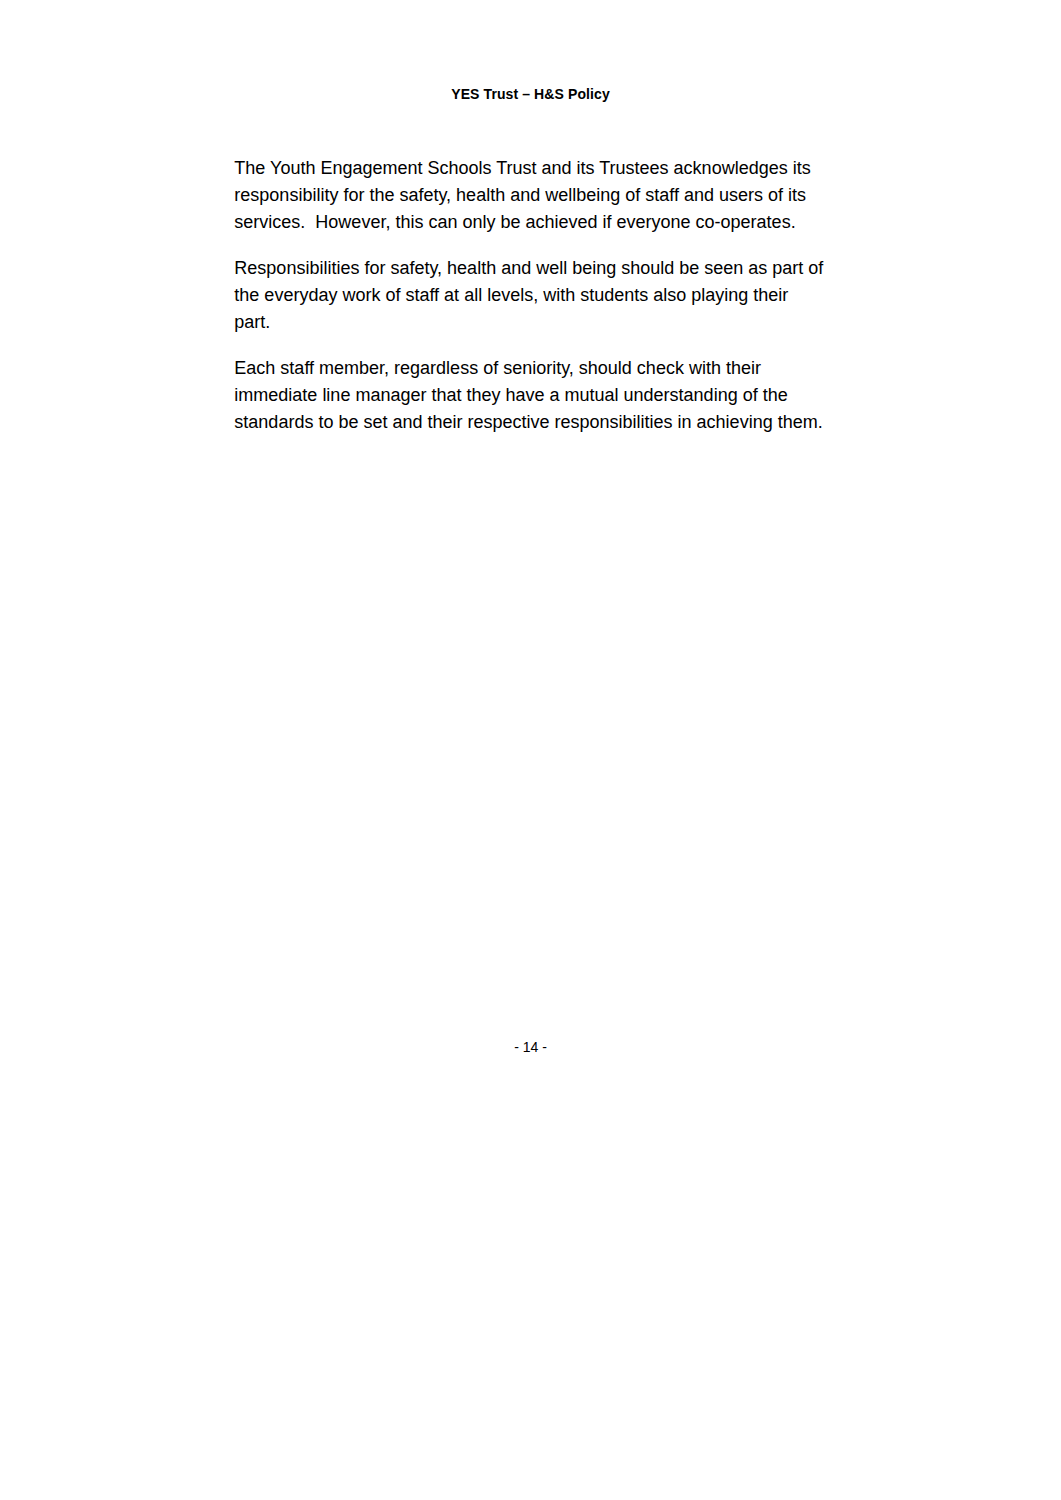YES Trust – H&S Policy
The Youth Engagement Schools Trust and its Trustees acknowledges its responsibility for the safety, health and wellbeing of staff and users of its services. However, this can only be achieved if everyone co-operates.
Responsibilities for safety, health and well being should be seen as part of the everyday work of staff at all levels, with students also playing their part.
Each staff member, regardless of seniority, should check with their immediate line manager that they have a mutual understanding of the standards to be set and their respective responsibilities in achieving them.
- 14 -